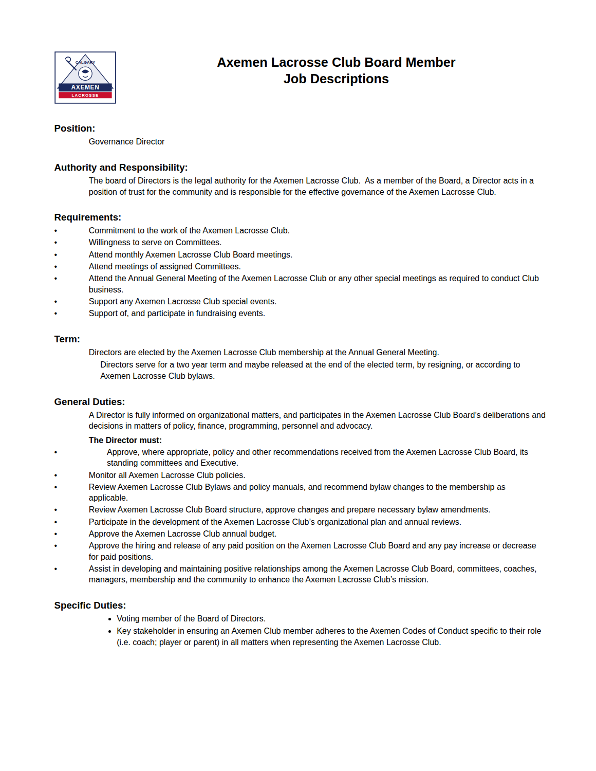Calgary Axemen Lacrosse CALGARY AXEMEN LACROSSE
Axemen Lacrosse Club Board Member
Job Descriptions
Position:
Governance Director
Authority and Responsibility:
The board of Directors is the legal authority for the Axemen Lacrosse Club. As a member of the Board, a Director acts in a position of trust for the community and is responsible for the effective governance of the Axemen Lacrosse Club.
Requirements:
Commitment to the work of the Axemen Lacrosse Club.
Willingness to serve on Committees.
Attend monthly Axemen Lacrosse Club Board meetings.
Attend meetings of assigned Committees.
Attend the Annual General Meeting of the Axemen Lacrosse Club or any other special meetings as required to conduct Club business.
Support any Axemen Lacrosse Club special events.
Support of, and participate in fundraising events.
Term:
Directors are elected by the Axemen Lacrosse Club membership at the Annual General Meeting.
Directors serve for a two year term and maybe released at the end of the elected term, by resigning, or according to Axemen Lacrosse Club bylaws.
General Duties:
A Director is fully informed on organizational matters, and participates in the Axemen Lacrosse Club Board’s deliberations and decisions in matters of policy, finance, programming, personnel and advocacy.
The Director must:
Approve, where appropriate, policy and other recommendations received from the Axemen Lacrosse Club Board, its standing committees and Executive.
Monitor all Axemen Lacrosse Club policies.
Review Axemen Lacrosse Club Bylaws and policy manuals, and recommend bylaw changes to the membership as applicable.
Review Axemen Lacrosse Club Board structure, approve changes and prepare necessary bylaw amendments.
Participate in the development of the Axemen Lacrosse Club’s organizational plan and annual reviews.
Approve the Axemen Lacrosse Club annual budget.
Approve the hiring and release of any paid position on the Axemen Lacrosse Club Board and any pay increase or decrease for paid positions.
Assist in developing and maintaining positive relationships among the Axemen Lacrosse Club Board, committees, coaches, managers, membership and the community to enhance the Axemen Lacrosse Club’s mission.
Specific Duties:
Voting member of the Board of Directors.
Key stakeholder in ensuring an Axemen Club member adheres to the Axemen Codes of Conduct specific to their role (i.e. coach; player or parent) in all matters when representing the Axemen Lacrosse Club.